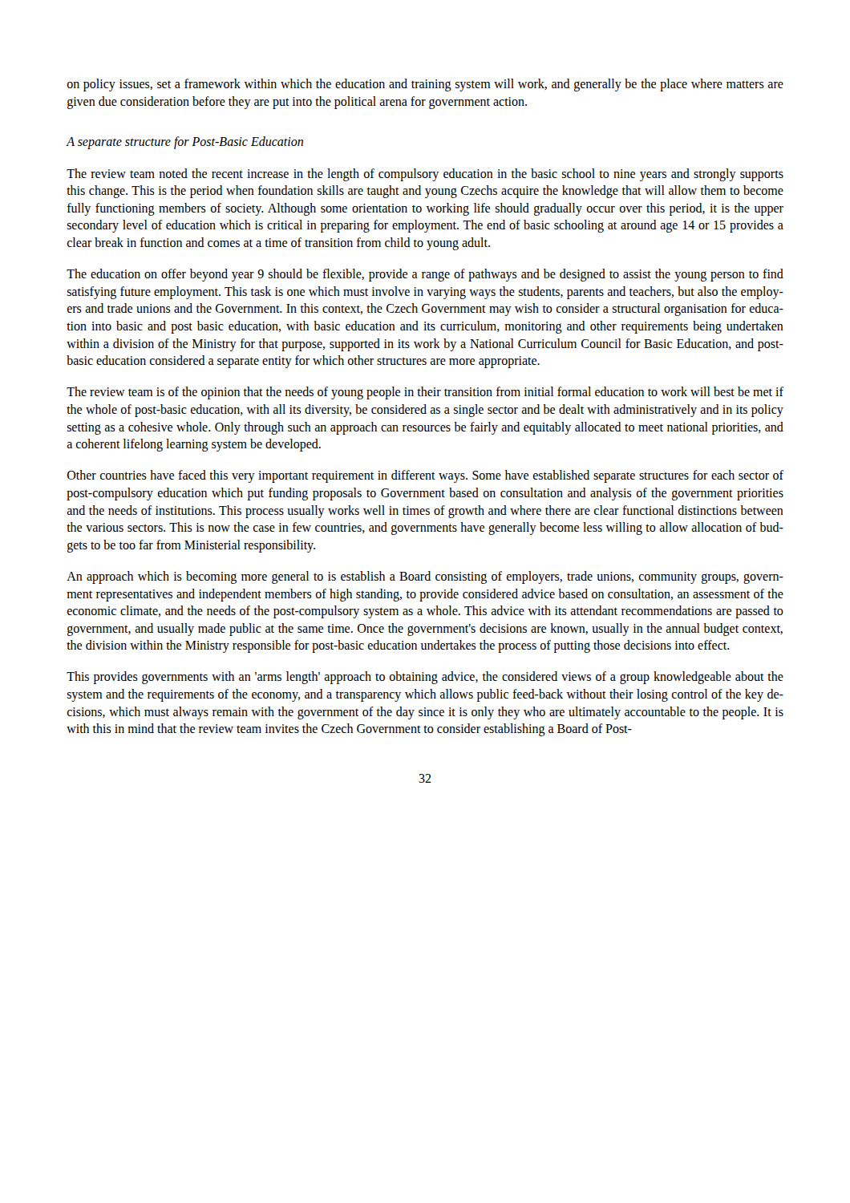on policy issues, set a framework within which the education and training system will work, and generally be the place where matters are given due consideration before they are put into the political arena for government action.
A separate structure for Post-Basic Education
The review team noted the recent increase in the length of compulsory education in the basic school to nine years and strongly supports this change. This is the period when foundation skills are taught and young Czechs acquire the knowledge that will allow them to become fully functioning members of society. Although some orientation to working life should gradually occur over this period, it is the upper secondary level of education which is critical in preparing for employment. The end of basic schooling at around age 14 or 15 provides a clear break in function and comes at a time of transition from child to young adult.
The education on offer beyond year 9 should be flexible, provide a range of pathways and be designed to assist the young person to find satisfying future employment. This task is one which must involve in varying ways the students, parents and teachers, but also the employers and trade unions and the Government. In this context, the Czech Government may wish to consider a structural organisation for education into basic and post basic education, with basic education and its curriculum, monitoring and other requirements being undertaken within a division of the Ministry for that purpose, supported in its work by a National Curriculum Council for Basic Education, and post-basic education considered a separate entity for which other structures are more appropriate.
The review team is of the opinion that the needs of young people in their transition from initial formal education to work will best be met if the whole of post-basic education, with all its diversity, be considered as a single sector and be dealt with administratively and in its policy setting as a cohesive whole. Only through such an approach can resources be fairly and equitably allocated to meet national priorities, and a coherent lifelong learning system be developed.
Other countries have faced this very important requirement in different ways. Some have established separate structures for each sector of post-compulsory education which put funding proposals to Government based on consultation and analysis of the government priorities and the needs of institutions. This process usually works well in times of growth and where there are clear functional distinctions between the various sectors. This is now the case in few countries, and governments have generally become less willing to allow allocation of budgets to be too far from Ministerial responsibility.
An approach which is becoming more general to is establish a Board consisting of employers, trade unions, community groups, government representatives and independent members of high standing, to provide considered advice based on consultation, an assessment of the economic climate, and the needs of the post-compulsory system as a whole. This advice with its attendant recommendations are passed to government, and usually made public at the same time. Once the government's decisions are known, usually in the annual budget context, the division within the Ministry responsible for post-basic education undertakes the process of putting those decisions into effect.
This provides governments with an 'arms length' approach to obtaining advice, the considered views of a group knowledgeable about the system and the requirements of the economy, and a transparency which allows public feed-back without their losing control of the key decisions, which must always remain with the government of the day since it is only they who are ultimately accountable to the people. It is with this in mind that the review team invites the Czech Government to consider establishing a Board of Post-
32